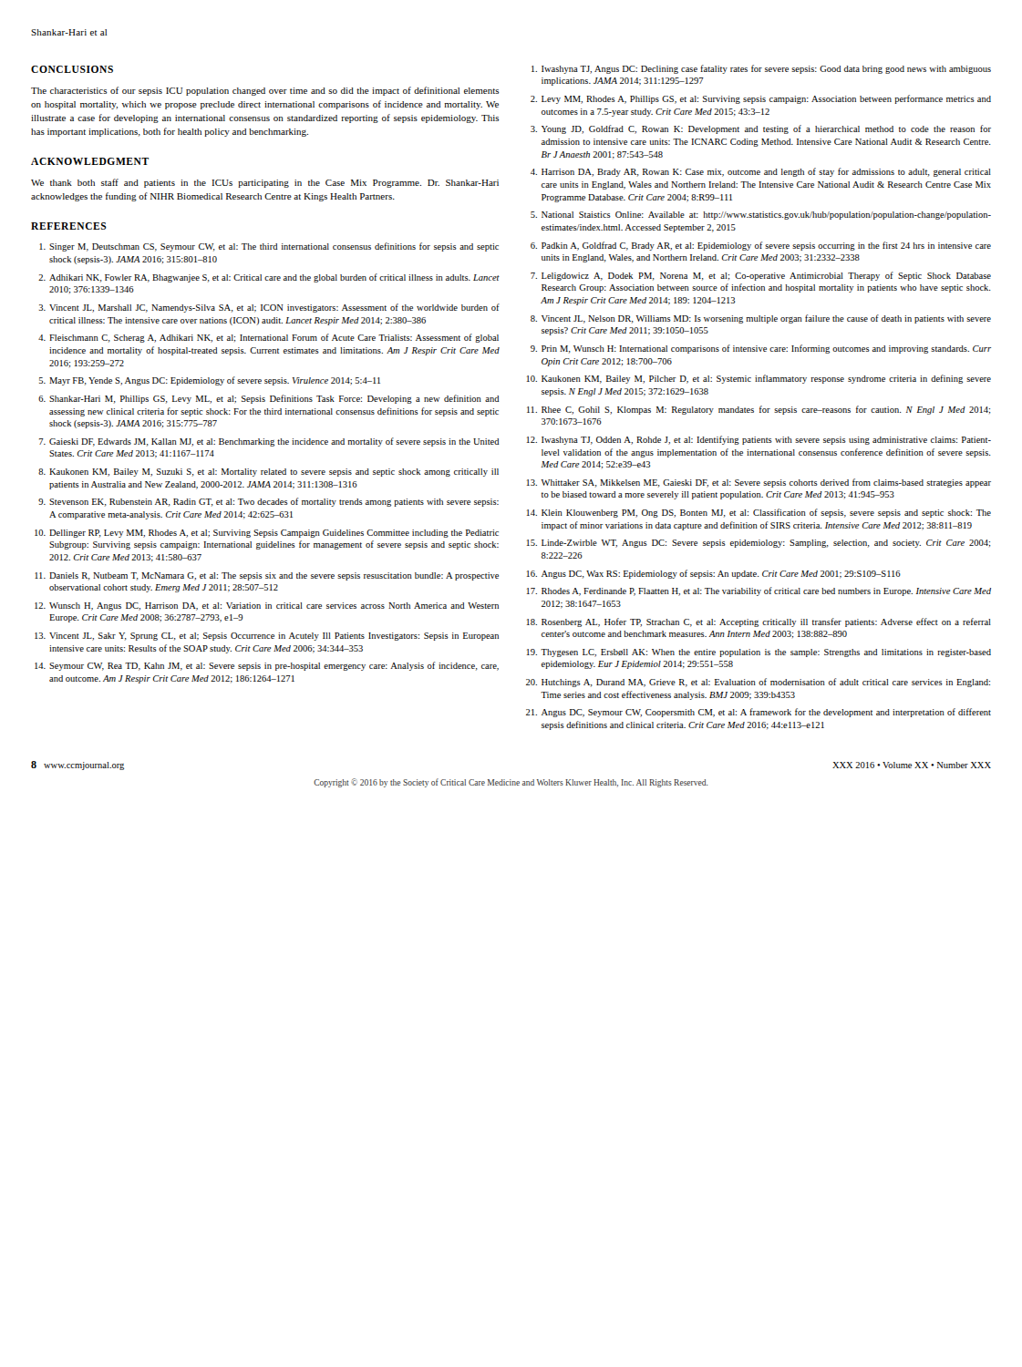Shankar-Hari et al
Conclusions
The characteristics of our sepsis ICU population changed over time and so did the impact of definitional elements on hospital mortality, which we propose preclude direct international comparisons of incidence and mortality. We illustrate a case for developing an international consensus on standardized reporting of sepsis epidemiology. This has important implications, both for health policy and benchmarking.
Acknowledgment
We thank both staff and patients in the ICUs participating in the Case Mix Programme. Dr. Shankar-Hari acknowledges the funding of NIHR Biomedical Research Centre at Kings Health Partners.
References
Singer M, Deutschman CS, Seymour CW, et al: The third international consensus definitions for sepsis and septic shock (sepsis-3). JAMA 2016; 315:801–810
Adhikari NK, Fowler RA, Bhagwanjee S, et al: Critical care and the global burden of critical illness in adults. Lancet 2010; 376:1339–1346
Vincent JL, Marshall JC, Namendys-Silva SA, et al; ICON investigators: Assessment of the worldwide burden of critical illness: The intensive care over nations (ICON) audit. Lancet Respir Med 2014; 2:380–386
Fleischmann C, Scherag A, Adhikari NK, et al; International Forum of Acute Care Trialists: Assessment of global incidence and mortality of hospital-treated sepsis. Current estimates and limitations. Am J Respir Crit Care Med 2016; 193:259–272
Mayr FB, Yende S, Angus DC: Epidemiology of severe sepsis. Virulence 2014; 5:4–11
Shankar-Hari M, Phillips GS, Levy ML, et al; Sepsis Definitions Task Force: Developing a new definition and assessing new clinical criteria for septic shock: For the third international consensus definitions for sepsis and septic shock (sepsis-3). JAMA 2016; 315:775–787
Gaieski DF, Edwards JM, Kallan MJ, et al: Benchmarking the incidence and mortality of severe sepsis in the United States. Crit Care Med 2013; 41:1167–1174
Kaukonen KM, Bailey M, Suzuki S, et al: Mortality related to severe sepsis and septic shock among critically ill patients in Australia and New Zealand, 2000-2012. JAMA 2014; 311:1308–1316
Stevenson EK, Rubenstein AR, Radin GT, et al: Two decades of mortality trends among patients with severe sepsis: A comparative meta-analysis. Crit Care Med 2014; 42:625–631
Dellinger RP, Levy MM, Rhodes A, et al; Surviving Sepsis Campaign Guidelines Committee including the Pediatric Subgroup: Surviving sepsis campaign: International guidelines for management of severe sepsis and septic shock: 2012. Crit Care Med 2013; 41:580–637
Daniels R, Nutbeam T, McNamara G, et al: The sepsis six and the severe sepsis resuscitation bundle: A prospective observational cohort study. Emerg Med J 2011; 28:507–512
Wunsch H, Angus DC, Harrison DA, et al: Variation in critical care services across North America and Western Europe. Crit Care Med 2008; 36:2787–2793, e1–9
Vincent JL, Sakr Y, Sprung CL, et al; Sepsis Occurrence in Acutely Ill Patients Investigators: Sepsis in European intensive care units: Results of the SOAP study. Crit Care Med 2006; 34:344–353
Seymour CW, Rea TD, Kahn JM, et al: Severe sepsis in pre-hospital emergency care: Analysis of incidence, care, and outcome. Am J Respir Crit Care Med 2012; 186:1264–1271
Iwashyna TJ, Angus DC: Declining case fatality rates for severe sepsis: Good data bring good news with ambiguous implications. JAMA 2014; 311:1295–1297
Levy MM, Rhodes A, Phillips GS, et al: Surviving sepsis campaign: Association between performance metrics and outcomes in a 7.5-year study. Crit Care Med 2015; 43:3–12
Young JD, Goldfrad C, Rowan K: Development and testing of a hierarchical method to code the reason for admission to intensive care units: The ICNARC Coding Method. Intensive Care National Audit & Research Centre. Br J Anaesth 2001; 87:543–548
Harrison DA, Brady AR, Rowan K: Case mix, outcome and length of stay for admissions to adult, general critical care units in England, Wales and Northern Ireland: The Intensive Care National Audit & Research Centre Case Mix Programme Database. Crit Care 2004; 8:R99–111
National Staistics Online: Available at: http://www.statistics.gov.uk/hub/population/population-change/population-estimates/index.html. Accessed September 2, 2015
Padkin A, Goldfrad C, Brady AR, et al: Epidemiology of severe sepsis occurring in the first 24 hrs in intensive care units in England, Wales, and Northern Ireland. Crit Care Med 2003; 31:2332–2338
Leligdowicz A, Dodek PM, Norena M, et al; Co-operative Antimicrobial Therapy of Septic Shock Database Research Group: Association between source of infection and hospital mortality in patients who have septic shock. Am J Respir Crit Care Med 2014; 189: 1204–1213
Vincent JL, Nelson DR, Williams MD: Is worsening multiple organ failure the cause of death in patients with severe sepsis? Crit Care Med 2011; 39:1050–1055
Prin M, Wunsch H: International comparisons of intensive care: Informing outcomes and improving standards. Curr Opin Crit Care 2012; 18:700–706
Kaukonen KM, Bailey M, Pilcher D, et al: Systemic inflammatory response syndrome criteria in defining severe sepsis. N Engl J Med 2015; 372:1629–1638
Rhee C, Gohil S, Klompas M: Regulatory mandates for sepsis care–reasons for caution. N Engl J Med 2014; 370:1673–1676
Iwashyna TJ, Odden A, Rohde J, et al: Identifying patients with severe sepsis using administrative claims: Patient-level validation of the angus implementation of the international consensus conference definition of severe sepsis. Med Care 2014; 52:e39–e43
Whittaker SA, Mikkelsen ME, Gaieski DF, et al: Severe sepsis cohorts derived from claims-based strategies appear to be biased toward a more severely ill patient population. Crit Care Med 2013; 41:945–953
Klein Klouwenberg PM, Ong DS, Bonten MJ, et al: Classification of sepsis, severe sepsis and septic shock: The impact of minor variations in data capture and definition of SIRS criteria. Intensive Care Med 2012; 38:811–819
Linde-Zwirble WT, Angus DC: Severe sepsis epidemiology: Sampling, selection, and society. Crit Care 2004; 8:222–226
Angus DC, Wax RS: Epidemiology of sepsis: An update. Crit Care Med 2001; 29:S109–S116
Rhodes A, Ferdinande P, Flaatten H, et al: The variability of critical care bed numbers in Europe. Intensive Care Med 2012; 38:1647–1653
Rosenberg AL, Hofer TP, Strachan C, et al: Accepting critically ill transfer patients: Adverse effect on a referral center's outcome and benchmark measures. Ann Intern Med 2003; 138:882–890
Thygesen LC, Ersbøll AK: When the entire population is the sample: Strengths and limitations in register-based epidemiology. Eur J Epidemiol 2014; 29:551–558
Hutchings A, Durand MA, Grieve R, et al: Evaluation of modernisation of adult critical care services in England: Time series and cost effectiveness analysis. BMJ 2009; 339:b4353
Angus DC, Seymour CW, Coopersmith CM, et al: A framework for the development and interpretation of different sepsis definitions and clinical criteria. Crit Care Med 2016; 44:e113–e121
8 www.ccmjournal.org
XXX 2016 • Volume XX • Number XXX
Copyright © 2016 by the Society of Critical Care Medicine and Wolters Kluwer Health, Inc. All Rights Reserved.